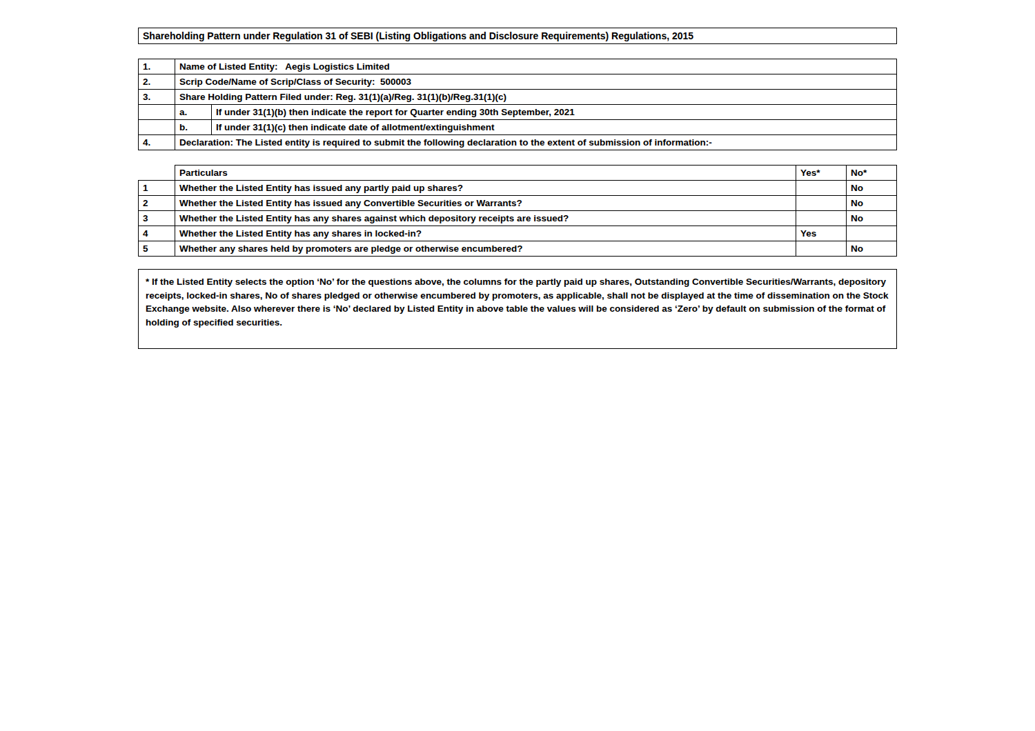| Shareholding Pattern under Regulation 31 of SEBI (Listing Obligations and Disclosure Requirements) Regulations, 2015 |
| 1. | Name of Listed Entity: Aegis Logistics Limited |
| 2. | Scrip Code/Name of Scrip/Class of Security: 500003 |
| 3. | Share Holding Pattern Filed under: Reg. 31(1)(a)/Reg. 31(1)(b)/Reg.31(1)(c) |
| | a. | If under 31(1)(b) then indicate the report for Quarter ending 30th September, 2021 |
| | b. | If under 31(1)(c) then indicate date of allotment/extinguishment |
| 4. | Declaration: The Listed entity is required to submit the following declaration to the extent of submission of information:- |
| | Particulars | Yes* | No* |
| 1 | Whether the Listed Entity has issued any partly paid up shares? | | No |
| 2 | Whether the Listed Entity has issued any Convertible Securities or Warrants? | | No |
| 3 | Whether the Listed Entity has any shares against which depository receipts are issued? | | No |
| 4 | Whether the Listed Entity has any shares in locked-in? | Yes | |
| 5 | Whether any shares held by promoters are pledge or otherwise encumbered? | | No |
* If the Listed Entity selects the option ‘No’ for the questions above, the columns for the partly paid up shares, Outstanding Convertible Securities/Warrants, depository receipts, locked-in shares, No of shares pledged or otherwise encumbered by promoters, as applicable, shall not be displayed at the time of dissemination on the Stock Exchange website. Also wherever there is ‘No’ declared by Listed Entity in above table the values will be considered as ‘Zero’ by default on submission of the format of holding of specified securities.